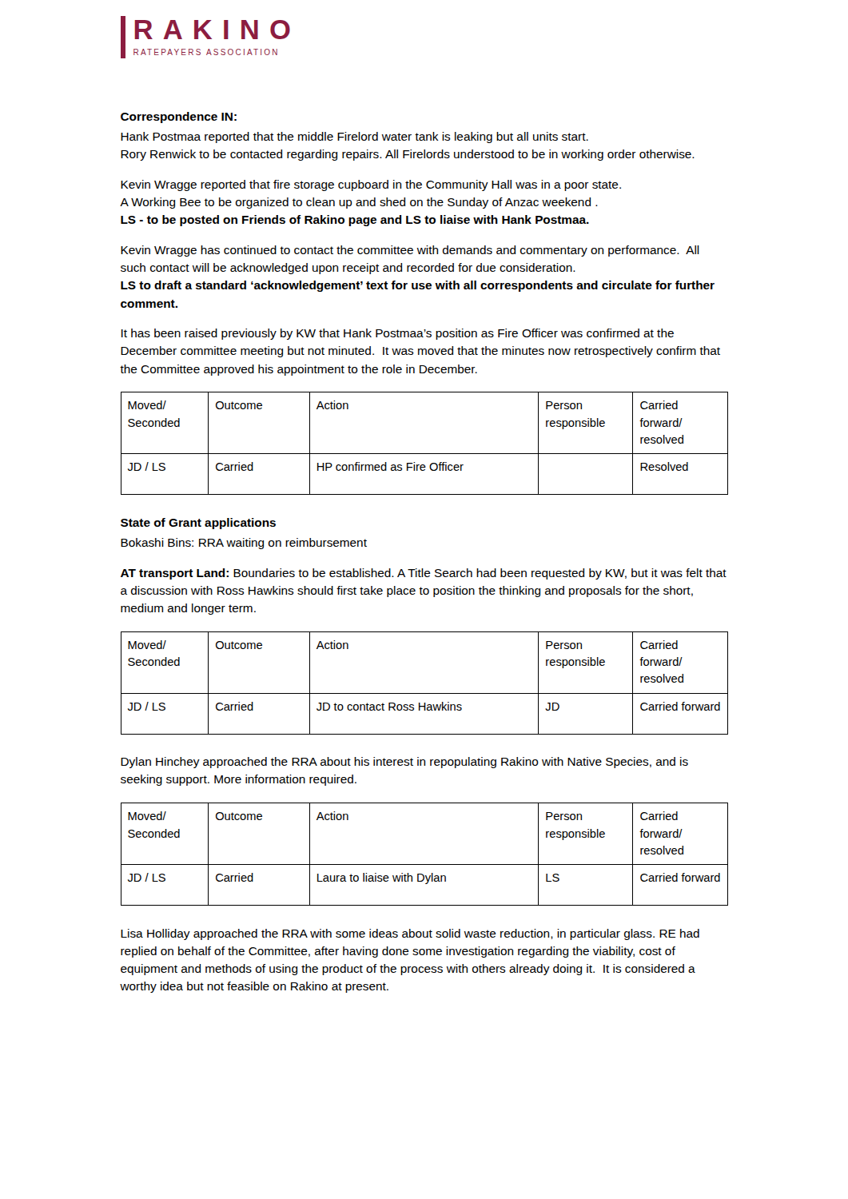RAKINO
RATEPAYERS ASSOCIATION
Correspondence IN:
Hank Postmaa reported that the middle Firelord water tank is leaking but all units start.
Rory Renwick to be contacted regarding repairs. All Firelords understood to be in working order otherwise.
Kevin Wragge reported that fire storage cupboard in the Community Hall was in a poor state.
A Working Bee to be organized to clean up and shed on the Sunday of Anzac weekend .
LS - to be posted on Friends of Rakino page and LS to liaise with Hank Postmaa.
Kevin Wragge has continued to contact the committee with demands and commentary on performance. All such contact will be acknowledged upon receipt and recorded for due consideration.
LS to draft a standard ‘acknowledgement’ text for use with all correspondents and circulate for further comment.
It has been raised previously by KW that Hank Postmaa’s position as Fire Officer was confirmed at the December committee meeting but not minuted. It was moved that the minutes now retrospectively confirm that the Committee approved his appointment to the role in December.
| Moved/ Seconded | Outcome | Action | Person responsible | Carried forward/ resolved |
| --- | --- | --- | --- | --- |
| JD / LS | Carried | HP confirmed as Fire Officer | | Resolved |
State of Grant applications
Bokashi Bins: RRA waiting on reimbursement
AT transport Land: Boundaries to be established. A Title Search had been requested by KW, but it was felt that a discussion with Ross Hawkins should first take place to position the thinking and proposals for the short, medium and longer term.
| Moved/ Seconded | Outcome | Action | Person responsible | Carried forward/ resolved |
| --- | --- | --- | --- | --- |
| JD / LS | Carried | JD to contact Ross Hawkins | JD | Carried forward |
Dylan Hinchey approached the RRA about his interest in repopulating Rakino with Native Species, and is seeking support. More information required.
| Moved/ Seconded | Outcome | Action | Person responsible | Carried forward/ resolved |
| --- | --- | --- | --- | --- |
| JD / LS | Carried | Laura to liaise with Dylan | LS | Carried forward |
Lisa Holliday approached the RRA with some ideas about solid waste reduction, in particular glass. RE had replied on behalf of the Committee, after having done some investigation regarding the viability, cost of equipment and methods of using the product of the process with others already doing it. It is considered a worthy idea but not feasible on Rakino at present.